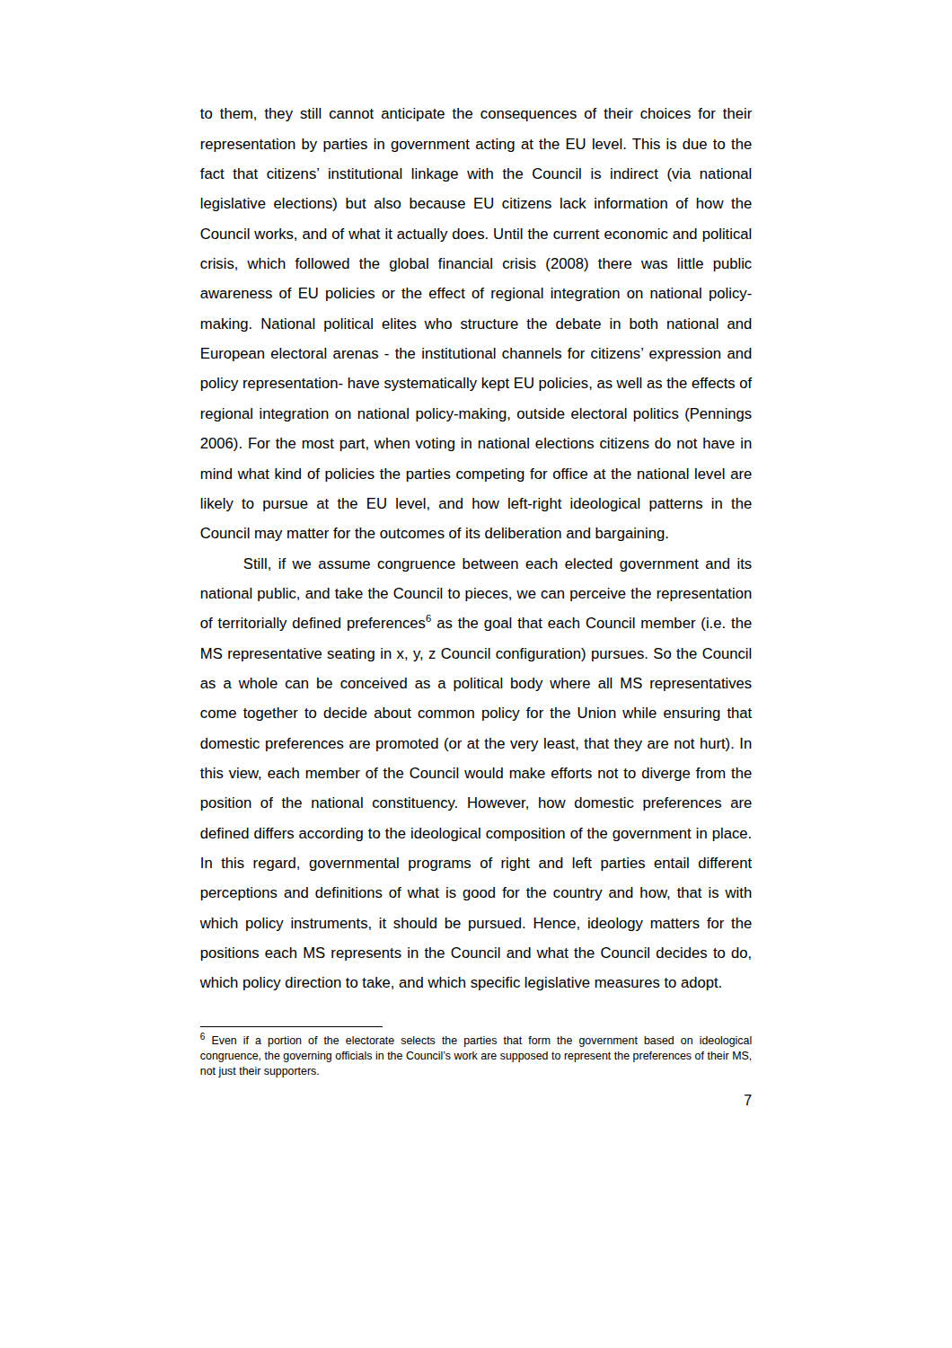to them, they still cannot anticipate the consequences of their choices for their representation by parties in government acting at the EU level. This is due to the fact that citizens’ institutional linkage with the Council is indirect (via national legislative elections) but also because EU citizens lack information of how the Council works, and of what it actually does. Until the current economic and political crisis, which followed the global financial crisis (2008) there was little public awareness of EU policies or the effect of regional integration on national policy-making. National political elites who structure the debate in both national and European electoral arenas - the institutional channels for citizens’ expression and policy representation- have systematically kept EU policies, as well as the effects of regional integration on national policy-making, outside electoral politics (Pennings 2006). For the most part, when voting in national elections citizens do not have in mind what kind of policies the parties competing for office at the national level are likely to pursue at the EU level, and how left-right ideological patterns in the Council may matter for the outcomes of its deliberation and bargaining.
Still, if we assume congruence between each elected government and its national public, and take the Council to pieces, we can perceive the representation of territorially defined preferences6 as the goal that each Council member (i.e. the MS representative seating in x, y, z Council configuration) pursues. So the Council as a whole can be conceived as a political body where all MS representatives come together to decide about common policy for the Union while ensuring that domestic preferences are promoted (or at the very least, that they are not hurt). In this view, each member of the Council would make efforts not to diverge from the position of the national constituency. However, how domestic preferences are defined differs according to the ideological composition of the government in place. In this regard, governmental programs of right and left parties entail different perceptions and definitions of what is good for the country and how, that is with which policy instruments, it should be pursued. Hence, ideology matters for the positions each MS represents in the Council and what the Council decides to do, which policy direction to take, and which specific legislative measures to adopt.
6 Even if a portion of the electorate selects the parties that form the government based on ideological congruence, the governing officials in the Council’s work are supposed to represent the preferences of their MS, not just their supporters.
7